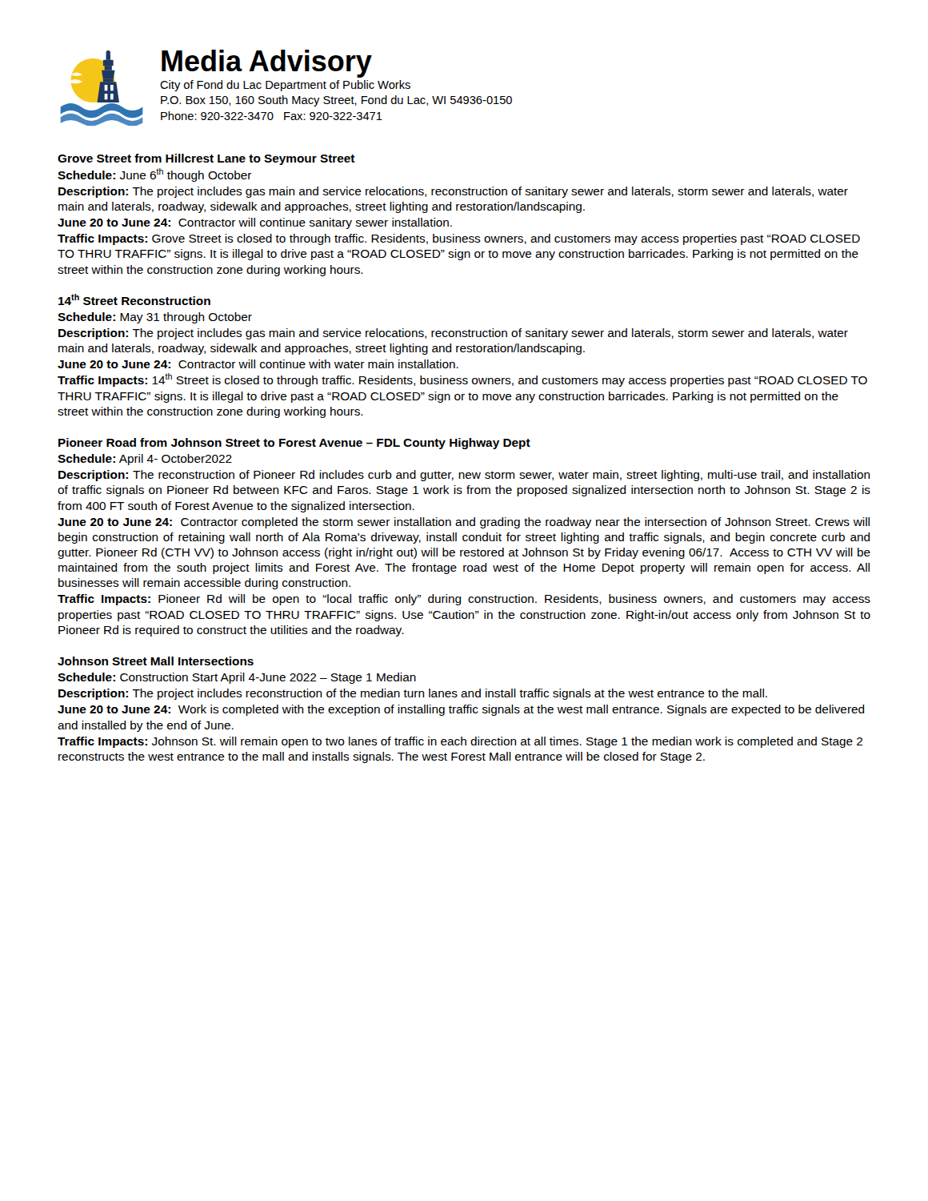Media Advisory
City of Fond du Lac Department of Public Works
P.O. Box 150, 160 South Macy Street, Fond du Lac, WI 54936-0150
Phone: 920-322-3470 Fax: 920-322-3471
Grove Street from Hillcrest Lane to Seymour Street
Schedule: June 6th though October
Description: The project includes gas main and service relocations, reconstruction of sanitary sewer and laterals, storm sewer and laterals, water main and laterals, roadway, sidewalk and approaches, street lighting and restoration/landscaping.
June 20 to June 24: Contractor will continue sanitary sewer installation.
Traffic Impacts: Grove Street is closed to through traffic. Residents, business owners, and customers may access properties past “ROAD CLOSED TO THRU TRAFFIC” signs. It is illegal to drive past a “ROAD CLOSED” sign or to move any construction barricades. Parking is not permitted on the street within the construction zone during working hours.
14th Street Reconstruction
Schedule: May 31 through October
Description: The project includes gas main and service relocations, reconstruction of sanitary sewer and laterals, storm sewer and laterals, water main and laterals, roadway, sidewalk and approaches, street lighting and restoration/landscaping.
June 20 to June 24: Contractor will continue with water main installation.
Traffic Impacts: 14th Street is closed to through traffic. Residents, business owners, and customers may access properties past “ROAD CLOSED TO THRU TRAFFIC” signs. It is illegal to drive past a “ROAD CLOSED” sign or to move any construction barricades. Parking is not permitted on the street within the construction zone during working hours.
Pioneer Road from Johnson Street to Forest Avenue – FDL County Highway Dept
Schedule: April 4- October2022
Description: The reconstruction of Pioneer Rd includes curb and gutter, new storm sewer, water main, street lighting, multi-use trail, and installation of traffic signals on Pioneer Rd between KFC and Faros. Stage 1 work is from the proposed signalized intersection north to Johnson St. Stage 2 is from 400 FT south of Forest Avenue to the signalized intersection.
June 20 to June 24: Contractor completed the storm sewer installation and grading the roadway near the intersection of Johnson Street. Crews will begin construction of retaining wall north of Ala Roma's driveway, install conduit for street lighting and traffic signals, and begin concrete curb and gutter. Pioneer Rd (CTH VV) to Johnson access (right in/right out) will be restored at Johnson St by Friday evening 06/17. Access to CTH VV will be maintained from the south project limits and Forest Ave. The frontage road west of the Home Depot property will remain open for access. All businesses will remain accessible during construction.
Traffic Impacts: Pioneer Rd will be open to “local traffic only” during construction. Residents, business owners, and customers may access properties past “ROAD CLOSED TO THRU TRAFFIC” signs. Use “Caution” in the construction zone. Right-in/out access only from Johnson St to Pioneer Rd is required to construct the utilities and the roadway.
Johnson Street Mall Intersections
Schedule: Construction Start April 4-June 2022 – Stage 1 Median
Description: The project includes reconstruction of the median turn lanes and install traffic signals at the west entrance to the mall.
June 20 to June 24: Work is completed with the exception of installing traffic signals at the west mall entrance. Signals are expected to be delivered and installed by the end of June.
Traffic Impacts: Johnson St. will remain open to two lanes of traffic in each direction at all times. Stage 1 the median work is completed and Stage 2 reconstructs the west entrance to the mall and installs signals. The west Forest Mall entrance will be closed for Stage 2.